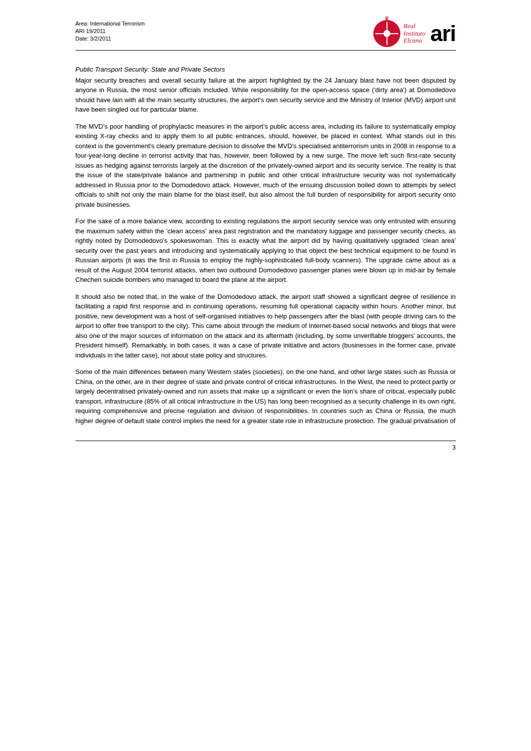Area: International Terrorism ARI 19/2011 Date: 3/2/2011
♛
Real
Instituto
Elcano
ari
Public Transport Security: State and Private Sectors
Major security breaches and overall security failure at the airport highlighted by the 24 January blast have not been disputed by anyone in Russia, the most senior officials included. While responsibility for the open-access space ('dirty area') at Domodedovo should have lain with all the main security structures, the airport's own security service and the Ministry of Interior (MVD) airport unit have been singled out for particular blame.
The MVD's poor handling of prophylactic measures in the airport's public access area, including its failure to systematically employ existing X-ray checks and to apply them to all public entrances, should, however, be placed in context. What stands out in this context is the government's clearly premature decision to dissolve the MVD's specialised antiterrorism units in 2008 in response to a four-year-long decline in terrorist activity that has, however, been followed by a new surge. The move left such first-rate security issues as hedging against terrorists largely at the discretion of the privately-owned airport and its security service. The reality is that the issue of the state/private balance and partnership in public and other critical infrastructure security was not systematically addressed in Russia prior to the Domodedovo attack. However, much of the ensuing discussion boiled down to attempts by select officials to shift not only the main blame for the blast itself, but also almost the full burden of responsibility for airport security onto private businesses.
For the sake of a more balance view, according to existing regulations the airport security service was only entrusted with ensuring the maximum safety within the 'clean access' area past registration and the mandatory luggage and passenger security checks, as rightly noted by Domodedovo's spokeswoman. This is exactly what the airport did by having qualitatively upgraded 'clean area' security over the past years and introducing and systematically applying to that object the best technical equipment to be found in Russian airports (it was the first in Russia to employ the highly-sophisticated full-body scanners). The upgrade came about as a result of the August 2004 terrorist attacks, when two outbound Domodedovo passenger planes were blown up in mid-air by female Chechen suicide bombers who managed to board the plane at the airport.
It should also be noted that, in the wake of the Domodedovo attack, the airport staff showed a significant degree of resilience in facilitating a rapid first response and in continuing operations, resuming full operational capacity within hours. Another minor, but positive, new development was a host of self-organised initiatives to help passengers after the blast (with people driving cars to the airport to offer free transport to the city). This came about through the medium of Internet-based social networks and blogs that were also one of the major sources of information on the attack and its aftermath (including, by some unverifiable bloggers' accounts, the President himself). Remarkably, in both cases, it was a case of private initiative and actors (businesses in the former case, private individuals in the latter case), not about state policy and structures.
Some of the main differences between many Western states (societies), on the one hand, and other large states such as Russia or China, on the other, are in their degree of state and private control of critical infrastructures. In the West, the need to protect partly or largely decentralised privately-owned and run assets that make up a significant or even the lion's share of critical, especially public transport, infrastructure (85% of all critical infrastructure in the US) has long been recognised as a security challenge in its own right, requiring comprehensive and precise regulation and division of responsibilities. In countries such as China or Russia, the much higher degree of default state control implies the need for a greater state role in infrastructure protection. The gradual privatisation of
3